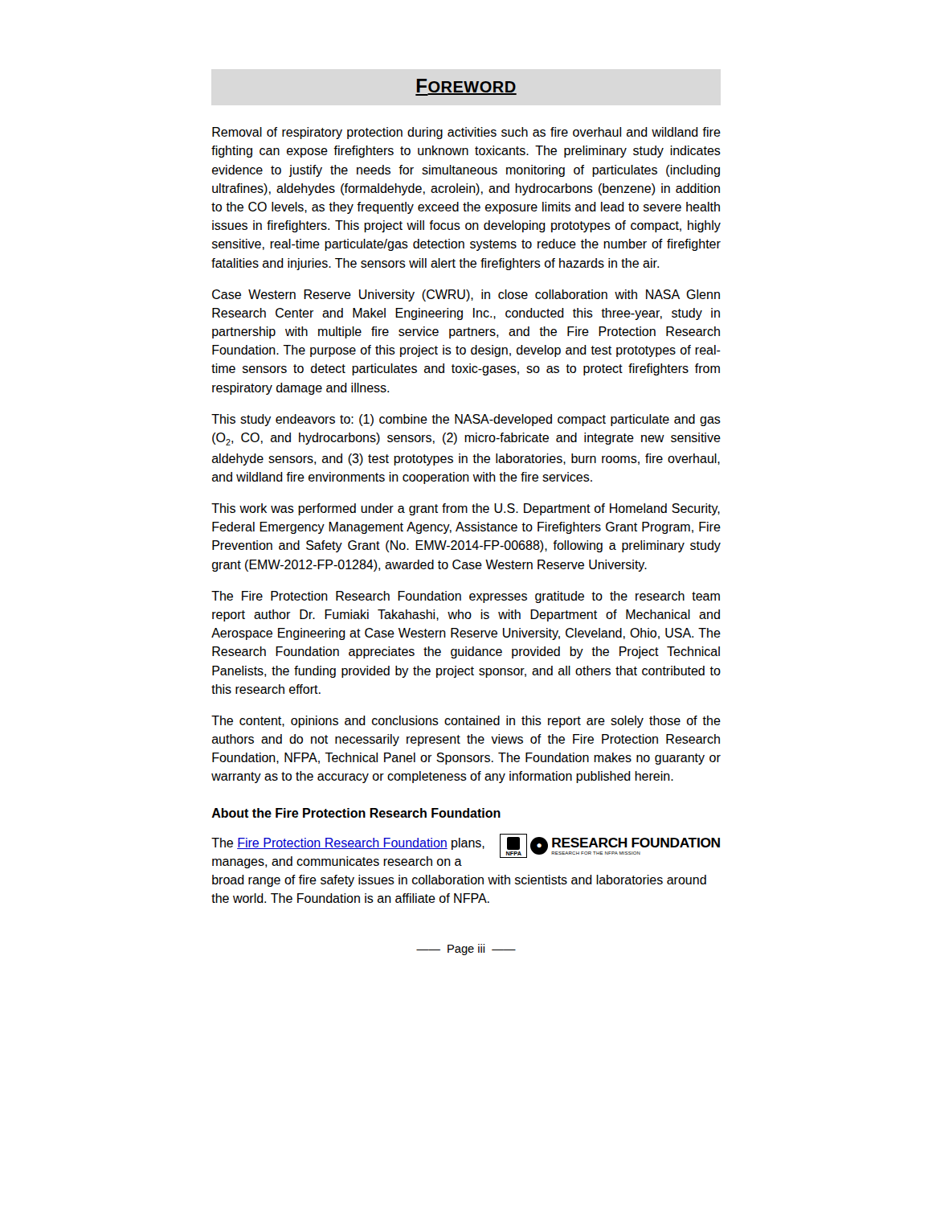FOREWORD
Removal of respiratory protection during activities such as fire overhaul and wildland fire fighting can expose firefighters to unknown toxicants. The preliminary study indicates evidence to justify the needs for simultaneous monitoring of particulates (including ultrafines), aldehydes (formaldehyde, acrolein), and hydrocarbons (benzene) in addition to the CO levels, as they frequently exceed the exposure limits and lead to severe health issues in firefighters. This project will focus on developing prototypes of compact, highly sensitive, real-time particulate/gas detection systems to reduce the number of firefighter fatalities and injuries. The sensors will alert the firefighters of hazards in the air.
Case Western Reserve University (CWRU), in close collaboration with NASA Glenn Research Center and Makel Engineering Inc., conducted this three-year, study in partnership with multiple fire service partners, and the Fire Protection Research Foundation. The purpose of this project is to design, develop and test prototypes of real-time sensors to detect particulates and toxic-gases, so as to protect firefighters from respiratory damage and illness.
This study endeavors to: (1) combine the NASA-developed compact particulate and gas (O2, CO, and hydrocarbons) sensors, (2) micro-fabricate and integrate new sensitive aldehyde sensors, and (3) test prototypes in the laboratories, burn rooms, fire overhaul, and wildland fire environments in cooperation with the fire services.
This work was performed under a grant from the U.S. Department of Homeland Security, Federal Emergency Management Agency, Assistance to Firefighters Grant Program, Fire Prevention and Safety Grant (No. EMW-2014-FP-00688), following a preliminary study grant (EMW-2012-FP-01284), awarded to Case Western Reserve University.
The Fire Protection Research Foundation expresses gratitude to the research team report author Dr. Fumiaki Takahashi, who is with Department of Mechanical and Aerospace Engineering at Case Western Reserve University, Cleveland, Ohio, USA. The Research Foundation appreciates the guidance provided by the Project Technical Panelists, the funding provided by the project sponsor, and all others that contributed to this research effort.
The content, opinions and conclusions contained in this report are solely those of the authors and do not necessarily represent the views of the Fire Protection Research Foundation, NFPA, Technical Panel or Sponsors. The Foundation makes no guaranty or warranty as to the accuracy or completeness of any information published herein.
About the Fire Protection Research Foundation
NFPA
●
RESEARCH FOUNDATION RESEARCH FOR THE NFPA MISSION
The Fire Protection Research Foundation plans, manages, and communicates research on a broad range of fire safety issues in collaboration with scientists and laboratories around the world. The Foundation is an affiliate of NFPA.
—— Page iii ——